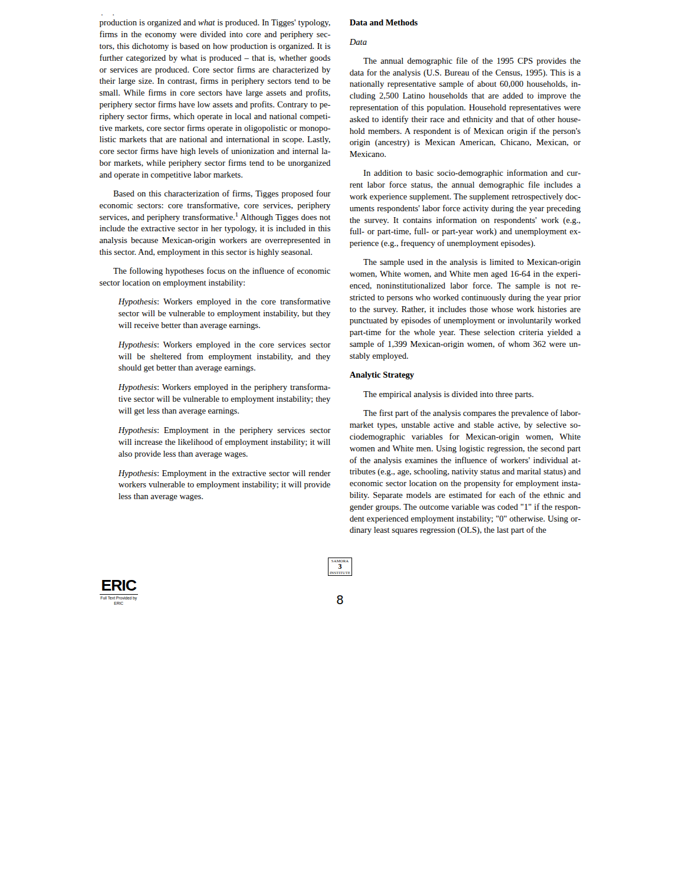..
production is organized and what is produced. In Tigges' typology, firms in the economy were divided into core and periphery sectors, this dichotomy is based on how production is organized. It is further categorized by what is produced – that is, whether goods or services are produced. Core sector firms are characterized by their large size. In contrast, firms in periphery sectors tend to be small. While firms in core sectors have large assets and profits, periphery sector firms have low assets and profits. Contrary to periphery sector firms, which operate in local and national competitive markets, core sector firms operate in oligopolistic or monopolistic markets that are national and international in scope. Lastly, core sector firms have high levels of unionization and internal labor markets, while periphery sector firms tend to be unorganized and operate in competitive labor markets.
Based on this characterization of firms, Tigges proposed four economic sectors: core transformative, core services, periphery services, and periphery transformative.1 Although Tigges does not include the extractive sector in her typology, it is included in this analysis because Mexican-origin workers are overrepresented in this sector. And, employment in this sector is highly seasonal.
The following hypotheses focus on the influence of economic sector location on employment instability:
Hypothesis: Workers employed in the core transformative sector will be vulnerable to employment instability, but they will receive better than average earnings.
Hypothesis: Workers employed in the core services sector will be sheltered from employment instability, and they should get better than average earnings.
Hypothesis: Workers employed in the periphery transformative sector will be vulnerable to employment instability; they will get less than average earnings.
Hypothesis: Employment in the periphery services sector will increase the likelihood of employment instability; it will also provide less than average wages.
Hypothesis: Employment in the extractive sector will render workers vulnerable to employment instability; it will provide less than average wages.
Data and Methods
Data
The annual demographic file of the 1995 CPS provides the data for the analysis (U.S. Bureau of the Census, 1995). This is a nationally representative sample of about 60,000 households, including 2,500 Latino households that are added to improve the representation of this population. Household representatives were asked to identify their race and ethnicity and that of other household members. A respondent is of Mexican origin if the person's origin (ancestry) is Mexican American, Chicano, Mexican, or Mexicano.
In addition to basic socio-demographic information and current labor force status, the annual demographic file includes a work experience supplement. The supplement retrospectively documents respondents' labor force activity during the year preceding the survey. It contains information on respondents' work (e.g., full- or part-time, full- or part-year work) and unemployment experience (e.g., frequency of unemployment episodes).
The sample used in the analysis is limited to Mexican-origin women, White women, and White men aged 16-64 in the experienced, noninstitutionalized labor force. The sample is not restricted to persons who worked continuously during the year prior to the survey. Rather, it includes those whose work histories are punctuated by episodes of unemployment or involuntarily worked part-time for the whole year. These selection criteria yielded a sample of 1,399 Mexican-origin women, of whom 362 were unstably employed.
Analytic Strategy
The empirical analysis is divided into three parts.
The first part of the analysis compares the prevalence of labor-market types, unstable active and stable active, by selective sociodemographic variables for Mexican-origin women, White women and White men. Using logistic regression, the second part of the analysis examines the influence of workers' individual attributes (e.g., age, schooling, nativity status and marital status) and economic sector location on the propensity for employment instability. Separate models are estimated for each of the ethnic and gender groups. The outcome variable was coded "1" if the respondent experienced employment instability; "0" otherwise. Using ordinary least squares regression (OLS), the last part of the
SAMORA3 INSTITUTE
8
ERIC Full Text Provided by ERIC